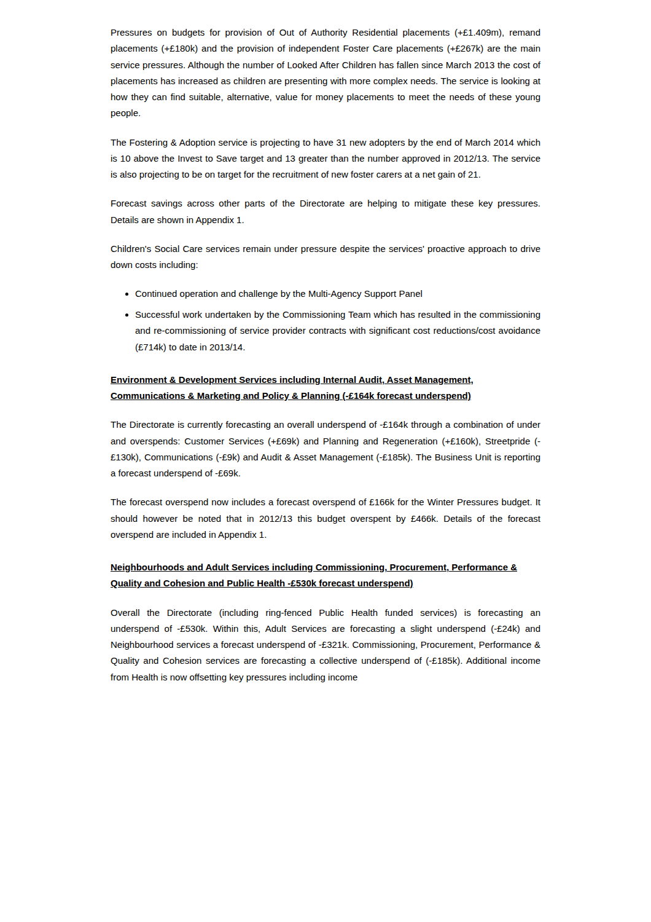Pressures on budgets for provision of Out of Authority Residential placements (+£1.409m), remand placements (+£180k) and the provision of independent Foster Care placements (+£267k) are the main service pressures. Although the number of Looked After Children has fallen since March 2013 the cost of placements has increased as children are presenting with more complex needs. The service is looking at how they can find suitable, alternative, value for money placements to meet the needs of these young people.
The Fostering & Adoption service is projecting to have 31 new adopters by the end of March 2014 which is 10 above the Invest to Save target and 13 greater than the number approved in 2012/13. The service is also projecting to be on target for the recruitment of new foster carers at a net gain of 21.
Forecast savings across other parts of the Directorate are helping to mitigate these key pressures. Details are shown in Appendix 1.
Children's Social Care services remain under pressure despite the services' proactive approach to drive down costs including:
Continued operation and challenge by the Multi-Agency Support Panel
Successful work undertaken by the Commissioning Team which has resulted in the commissioning and re-commissioning of service provider contracts with significant cost reductions/cost avoidance (£714k) to date in 2013/14.
Environment & Development Services including Internal Audit, Asset Management, Communications & Marketing and Policy & Planning (-£164k forecast underspend)
The Directorate is currently forecasting an overall underspend of -£164k through a combination of under and overspends: Customer Services (+£69k) and Planning and Regeneration (+£160k), Streetpride (-£130k), Communications (-£9k) and Audit & Asset Management (-£185k). The Business Unit is reporting a forecast underspend of -£69k.
The forecast overspend now includes a forecast overspend of £166k for the Winter Pressures budget. It should however be noted that in 2012/13 this budget overspent by £466k. Details of the forecast overspend are included in Appendix 1.
Neighbourhoods and Adult Services including Commissioning, Procurement, Performance & Quality and Cohesion and Public Health -£530k forecast underspend)
Overall the Directorate (including ring-fenced Public Health funded services) is forecasting an underspend of -£530k. Within this, Adult Services are forecasting a slight underspend (-£24k) and Neighbourhood services a forecast underspend of -£321k. Commissioning, Procurement, Performance & Quality and Cohesion services are forecasting a collective underspend of (-£185k). Additional income from Health is now offsetting key pressures including income